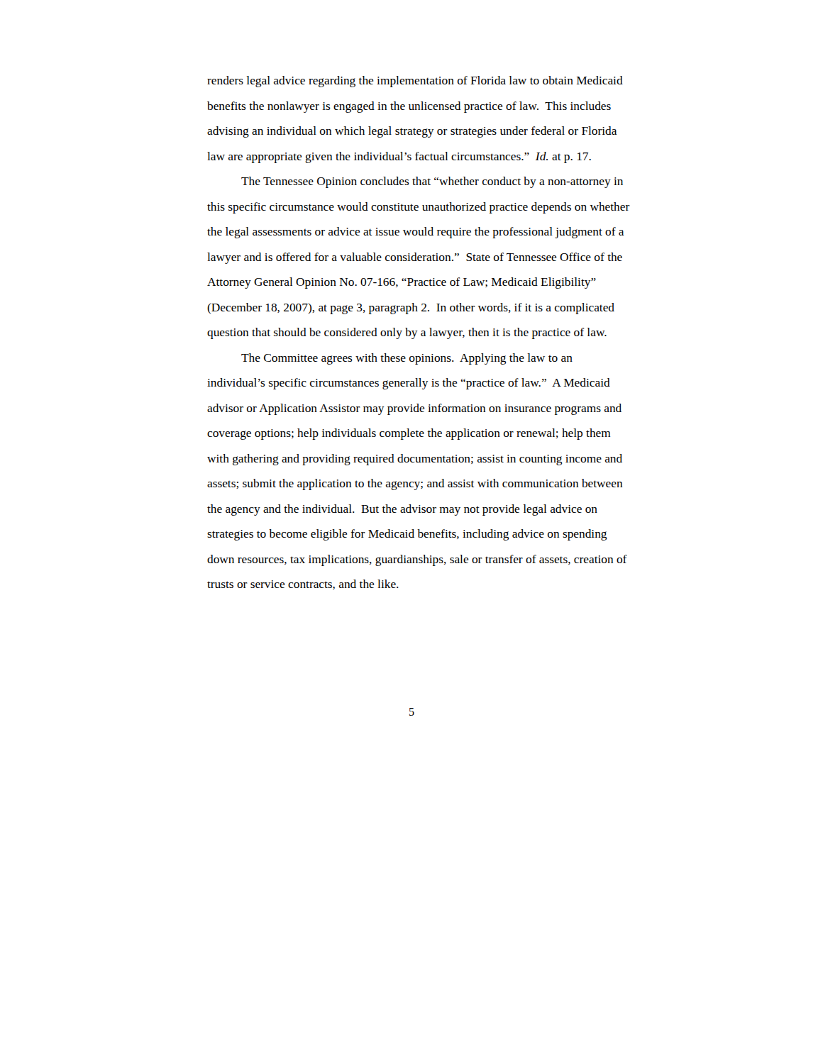renders legal advice regarding the implementation of Florida law to obtain Medicaid benefits the nonlawyer is engaged in the unlicensed practice of law. This includes advising an individual on which legal strategy or strategies under federal or Florida law are appropriate given the individual’s factual circumstances.” Id. at p. 17.
The Tennessee Opinion concludes that “whether conduct by a non-attorney in this specific circumstance would constitute unauthorized practice depends on whether the legal assessments or advice at issue would require the professional judgment of a lawyer and is offered for a valuable consideration.” State of Tennessee Office of the Attorney General Opinion No. 07-166, “Practice of Law; Medicaid Eligibility” (December 18, 2007), at page 3, paragraph 2. In other words, if it is a complicated question that should be considered only by a lawyer, then it is the practice of law.
The Committee agrees with these opinions. Applying the law to an individual’s specific circumstances generally is the “practice of law.” A Medicaid advisor or Application Assistor may provide information on insurance programs and coverage options; help individuals complete the application or renewal; help them with gathering and providing required documentation; assist in counting income and assets; submit the application to the agency; and assist with communication between the agency and the individual. But the advisor may not provide legal advice on strategies to become eligible for Medicaid benefits, including advice on spending down resources, tax implications, guardianships, sale or transfer of assets, creation of trusts or service contracts, and the like.
5